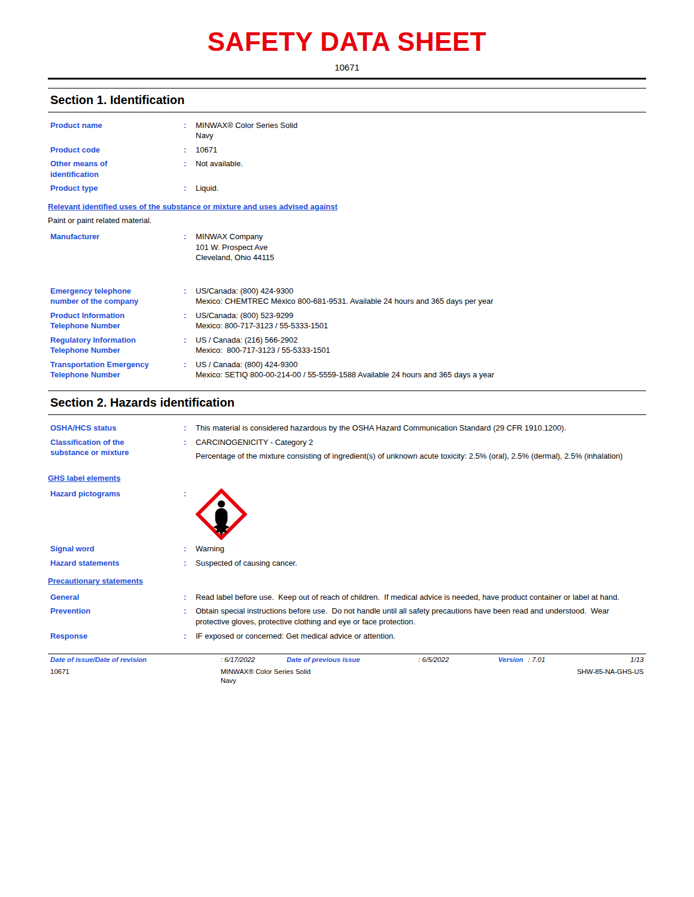SAFETY DATA SHEET
10671
Section 1. Identification
| Product name | : | MINWAX® Color Series Solid Navy |
| Product code | : | 10671 |
| Other means of identification | : | Not available. |
| Product type | : | Liquid. |
Relevant identified uses of the substance or mixture and uses advised against
Paint or paint related material.
| Manufacturer | : | MINWAX Company 101 W. Prospect Ave Cleveland, Ohio 44115 |
| Emergency telephone number of the company | : | US/Canada: (800) 424-9300 Mexico: CHEMTREC México 800-681-9531. Available 24 hours and 365 days per year |
| Product Information Telephone Number | : | US/Canada: (800) 523-9299 Mexico: 800-717-3123 / 55-5333-1501 |
| Regulatory Information Telephone Number | : | US / Canada: (216) 566-2902 Mexico: 800-717-3123 / 55-5333-1501 |
| Transportation Emergency Telephone Number | : | US / Canada: (800) 424-9300 Mexico: SETIQ 800-00-214-00 / 55-5559-1588 Available 24 hours and 365 days a year |
Section 2. Hazards identification
| OSHA/HCS status | : | This material is considered hazardous by the OSHA Hazard Communication Standard (29 CFR 1910.1200). |
| Classification of the substance or mixture | : | CARCINOGENICITY - Category 2 Percentage of the mixture consisting of ingredient(s) of unknown acute toxicity: 2.5% (oral), 2.5% (dermal), 2.5% (inhalation) |
GHS label elements
| Hazard pictograms | : | |
| Signal word | : | Warning |
| Hazard statements | : | Suspected of causing cancer. |
Precautionary statements
| General | : | Read label before use. Keep out of reach of children. If medical advice is needed, have product container or label at hand. |
| Prevention | : | Obtain special instructions before use. Do not handle until all safety precautions have been read and understood. Wear protective gloves, protective clothing and eye or face protection. |
| Response | : | IF exposed or concerned: Get medical advice or attention. |
| Date of issue/Date of revision | : 6/17/2022 | Date of previous issue | : 6/5/2022 | Version | : 7.01 | 1/13 |
| 10671 | MINWAX® Color Series Solid Navy | SHW-85-NA-GHS-US |